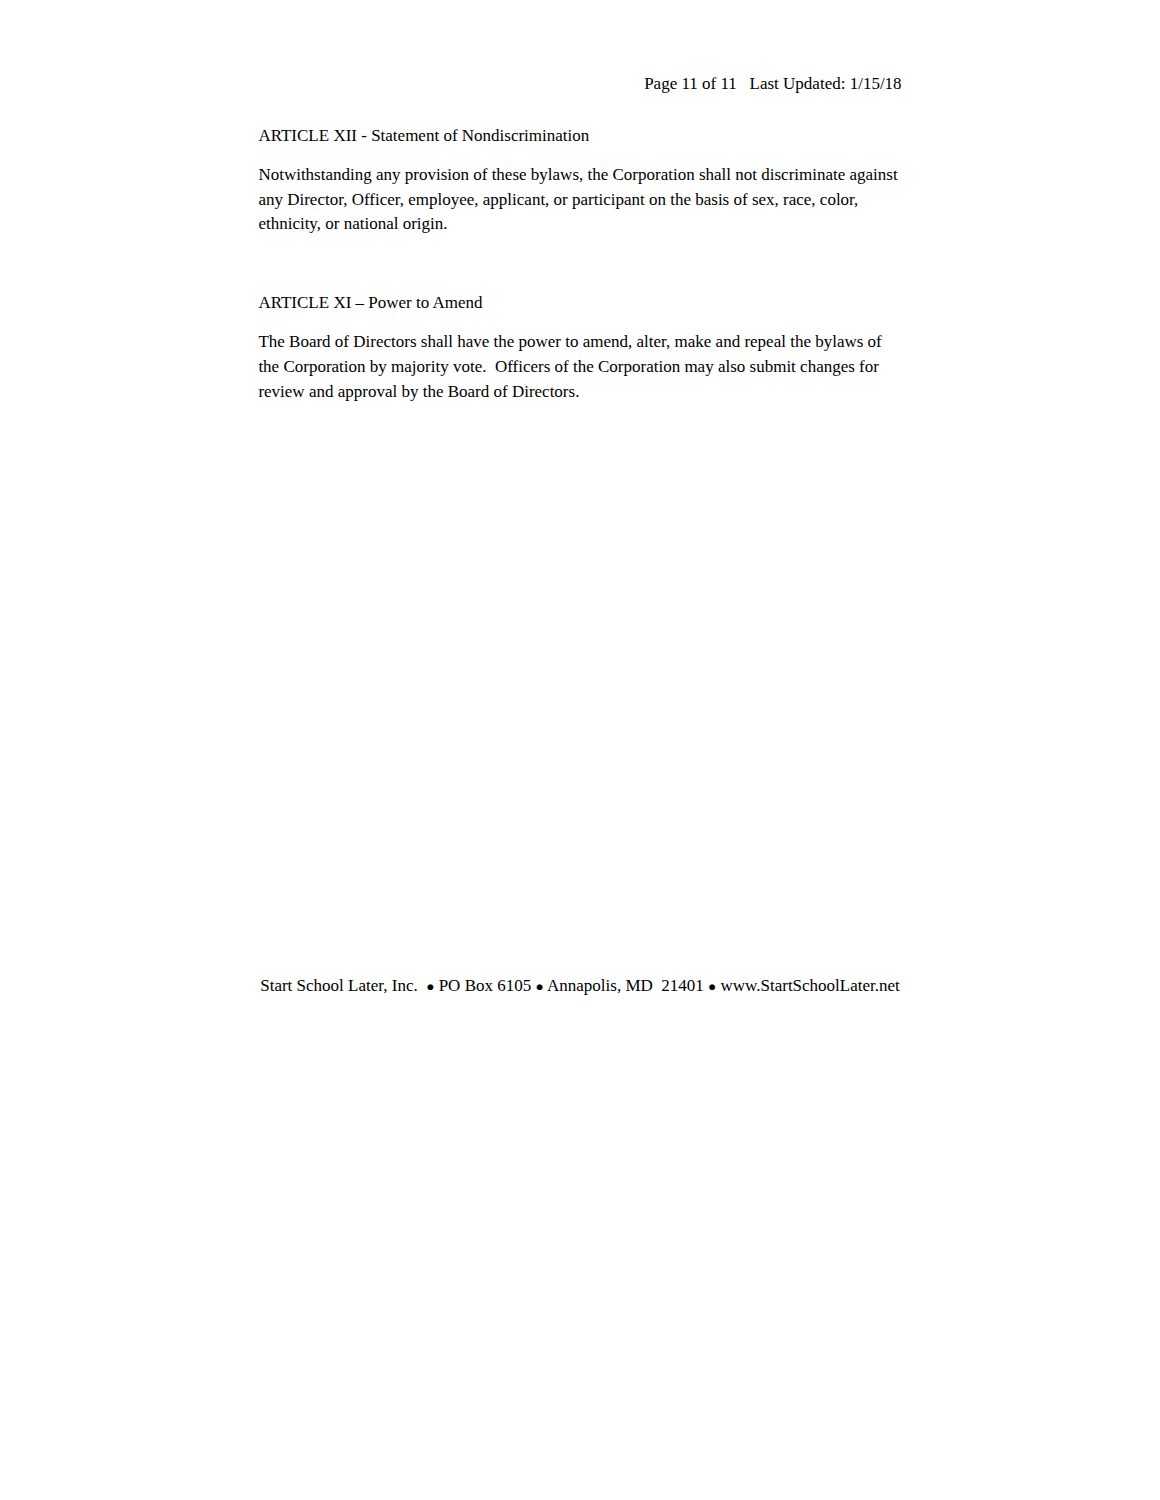Page 11 of 11 Last Updated: 1/15/18
ARTICLE XII - Statement of Nondiscrimination
Notwithstanding any provision of these bylaws, the Corporation shall not discriminate against any Director, Officer, employee, applicant, or participant on the basis of sex, race, color, ethnicity, or national origin.
ARTICLE XI – Power to Amend
The Board of Directors shall have the power to amend, alter, make and repeal the bylaws of the Corporation by majority vote. Officers of the Corporation may also submit changes for review and approval by the Board of Directors.
Start School Later, Inc. ● PO Box 6105 ● Annapolis, MD 21401 ● www.StartSchoolLater.net